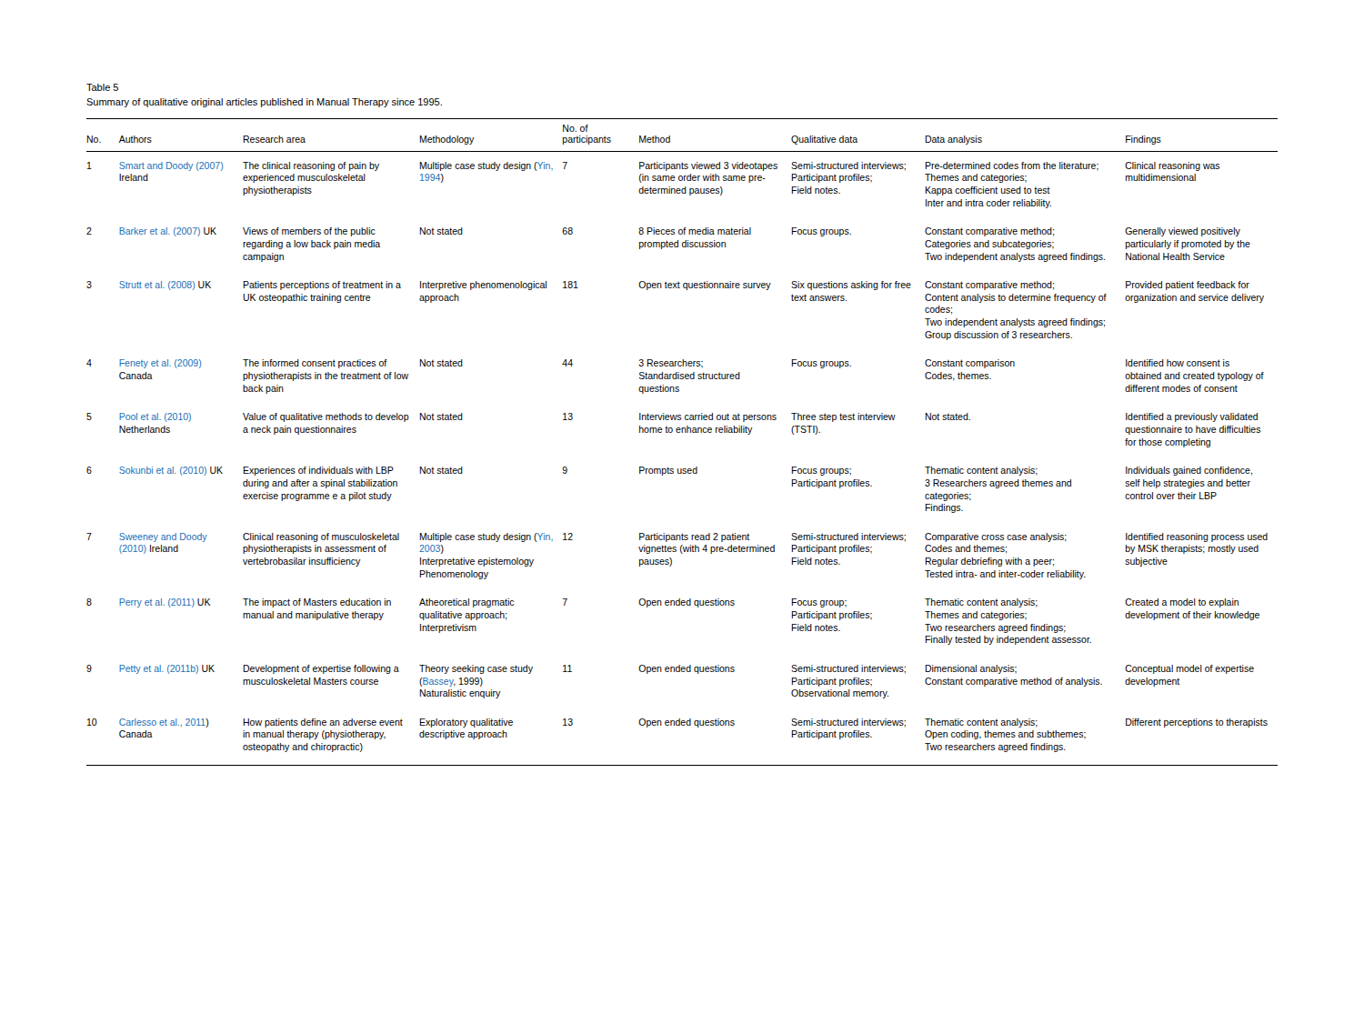Table 5 Summary of qualitative original articles published in Manual Therapy since 1995.
| No. | Authors | Research area | Methodology | No. of participants | Method | Qualitative data | Data analysis | Findings |
| --- | --- | --- | --- | --- | --- | --- | --- | --- |
| 1 | Smart and Doody (2007) Ireland | The clinical reasoning of pain by experienced musculoskeletal physiotherapists | Multiple case study design ( Yin, 1994 ) | 7 | Participants viewed 3 videotapes (in same order with same pre-determined pauses) | Semi-structured interviews; Participant profiles; Field notes. | Pre-determined codes from the literature; Themes and categories; Kappa coefficient used to test Inter and intra coder reliability. | Clinical reasoning was multidimensional |
| 2 | Barker et al. (2007) UK | Views of members of the public regarding a low back pain media campaign | Not stated | 68 | 8 Pieces of media material prompted discussion | Focus groups. | Constant comparative method; Categories and subcategories; Two independent analysts agreed findings. | Generally viewed positively particularly if promoted by the National Health Service |
| 3 | Strutt et al. (2008) UK | Patients perceptions of treatment in a UK osteopathic training centre | Interpretive phenomenological approach | 181 | Open text questionnaire survey | Six questions asking for free text answers. | Constant comparative method; Content analysis to determine frequency of codes; Two independent analysts agreed findings; Group discussion of 3 researchers. | Provided patient feedback for organization and service delivery |
| 4 | Fenety et al. (2009) Canada | The informed consent practices of physiotherapists in the treatment of low back pain | Not stated | 44 | 3 Researchers; Standardised structured questions | Focus groups. | Constant comparison Codes, themes. | Identified how consent is obtained and created typology of different modes of consent |
| 5 | Pool et al. (2010) Netherlands | Value of qualitative methods to develop a neck pain questionnaires | Not stated | 13 | Interviews carried out at persons home to enhance reliability | Three step test interview (TSTI). | Not stated. | Identified a previously validated questionnaire to have difficulties for those completing |
| 6 | Sokunbi et al. (2010) UK | Experiences of individuals with LBP during and after a spinal stabilization exercise programme e a pilot study | Not stated | 9 | Prompts used | Focus groups; Participant profiles. | Thematic content analysis; 3 Researchers agreed themes and categories; Findings. | Individuals gained confidence, self help strategies and better control over their LBP |
| 7 | Sweeney and Doody (2010) Ireland | Clinical reasoning of musculoskeletal physiotherapists in assessment of vertebrobasilar insufficiency | Multiple case study design ( Yin, 2003 ) Interpretative epistemology Phenomenology | 12 | Participants read 2 patient vignettes (with 4 pre-determined pauses) | Semi-structured interviews; Participant profiles; Field notes. | Comparative cross case analysis; Codes and themes; Regular debriefing with a peer; Tested intra- and inter-coder reliability. | Identified reasoning process used by MSK therapists; mostly used subjective |
| 8 | Perry et al. (2011) UK | The impact of Masters education in manual and manipulative therapy | Atheoretical pragmatic qualitative approach; Interpretivism | 7 | Open ended questions | Focus group; Participant profiles; Field notes. | Thematic content analysis; Themes and categories; Two researchers agreed findings; Finally tested by independent assessor. | Created a model to explain development of their knowledge |
| 9 | Petty et al. (2011b) UK | Development of expertise following a musculoskeletal Masters course | Theory seeking case study ( Bassey , 1999) Naturalistic enquiry | 11 | Open ended questions | Semi-structured interviews; Participant profiles; Observational memory. | Dimensional analysis; Constant comparative method of analysis. | Conceptual model of expertise development |
| 10 | Carlesso et al., 2011 ) Canada | How patients define an adverse event in manual therapy (physiotherapy, osteopathy and chiropractic) | Exploratory qualitative descriptive approach | 13 | Open ended questions | Semi-structured interviews; Participant profiles. | Thematic content analysis; Open coding, themes and subthemes; Two researchers agreed findings. | Different perceptions to therapists |